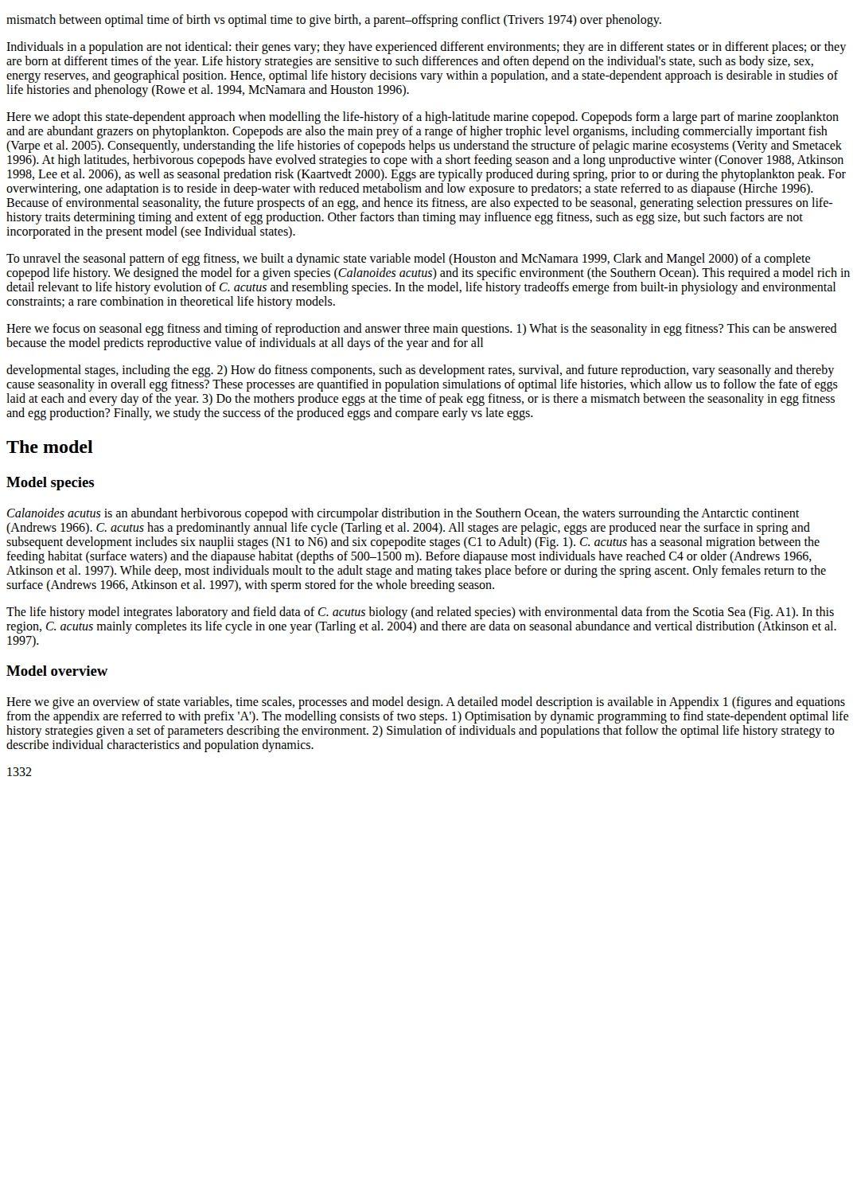mismatch between optimal time of birth vs optimal time to give birth, a parent–offspring conflict (Trivers 1974) over phenology.
Individuals in a population are not identical: their genes vary; they have experienced different environments; they are in different states or in different places; or they are born at different times of the year. Life history strategies are sensitive to such differences and often depend on the individual's state, such as body size, sex, energy reserves, and geographical position. Hence, optimal life history decisions vary within a population, and a state-dependent approach is desirable in studies of life histories and phenology (Rowe et al. 1994, McNamara and Houston 1996).
Here we adopt this state-dependent approach when modelling the life-history of a high-latitude marine copepod. Copepods form a large part of marine zooplankton and are abundant grazers on phytoplankton. Copepods are also the main prey of a range of higher trophic level organisms, including commercially important fish (Varpe et al. 2005). Consequently, understanding the life histories of copepods helps us understand the structure of pelagic marine ecosystems (Verity and Smetacek 1996). At high latitudes, herbivorous copepods have evolved strategies to cope with a short feeding season and a long unproductive winter (Conover 1988, Atkinson 1998, Lee et al. 2006), as well as seasonal predation risk (Kaartvedt 2000). Eggs are typically produced during spring, prior to or during the phytoplankton peak. For overwintering, one adaptation is to reside in deep-water with reduced metabolism and low exposure to predators; a state referred to as diapause (Hirche 1996). Because of environmental seasonality, the future prospects of an egg, and hence its fitness, are also expected to be seasonal, generating selection pressures on life-history traits determining timing and extent of egg production. Other factors than timing may influence egg fitness, such as egg size, but such factors are not incorporated in the present model (see Individual states).
To unravel the seasonal pattern of egg fitness, we built a dynamic state variable model (Houston and McNamara 1999, Clark and Mangel 2000) of a complete copepod life history. We designed the model for a given species (Calanoides acutus) and its specific environment (the Southern Ocean). This required a model rich in detail relevant to life history evolution of C. acutus and resembling species. In the model, life history tradeoffs emerge from built-in physiology and environmental constraints; a rare combination in theoretical life history models.
Here we focus on seasonal egg fitness and timing of reproduction and answer three main questions. 1) What is the seasonality in egg fitness? This can be answered because the model predicts reproductive value of individuals at all days of the year and for all
developmental stages, including the egg. 2) How do fitness components, such as development rates, survival, and future reproduction, vary seasonally and thereby cause seasonality in overall egg fitness? These processes are quantified in population simulations of optimal life histories, which allow us to follow the fate of eggs laid at each and every day of the year. 3) Do the mothers produce eggs at the time of peak egg fitness, or is there a mismatch between the seasonality in egg fitness and egg production? Finally, we study the success of the produced eggs and compare early vs late eggs.
The model
Model species
Calanoides acutus is an abundant herbivorous copepod with circumpolar distribution in the Southern Ocean, the waters surrounding the Antarctic continent (Andrews 1966). C. acutus has a predominantly annual life cycle (Tarling et al. 2004). All stages are pelagic, eggs are produced near the surface in spring and subsequent development includes six nauplii stages (N1 to N6) and six copepodite stages (C1 to Adult) (Fig. 1). C. acutus has a seasonal migration between the feeding habitat (surface waters) and the diapause habitat (depths of 500–1500 m). Before diapause most individuals have reached C4 or older (Andrews 1966, Atkinson et al. 1997). While deep, most individuals moult to the adult stage and mating takes place before or during the spring ascent. Only females return to the surface (Andrews 1966, Atkinson et al. 1997), with sperm stored for the whole breeding season.
The life history model integrates laboratory and field data of C. acutus biology (and related species) with environmental data from the Scotia Sea (Fig. A1). In this region, C. acutus mainly completes its life cycle in one year (Tarling et al. 2004) and there are data on seasonal abundance and vertical distribution (Atkinson et al. 1997).
Model overview
Here we give an overview of state variables, time scales, processes and model design. A detailed model description is available in Appendix 1 (figures and equations from the appendix are referred to with prefix 'A'). The modelling consists of two steps. 1) Optimisation by dynamic programming to find state-dependent optimal life history strategies given a set of parameters describing the environment. 2) Simulation of individuals and populations that follow the optimal life history strategy to describe individual characteristics and population dynamics.
1332